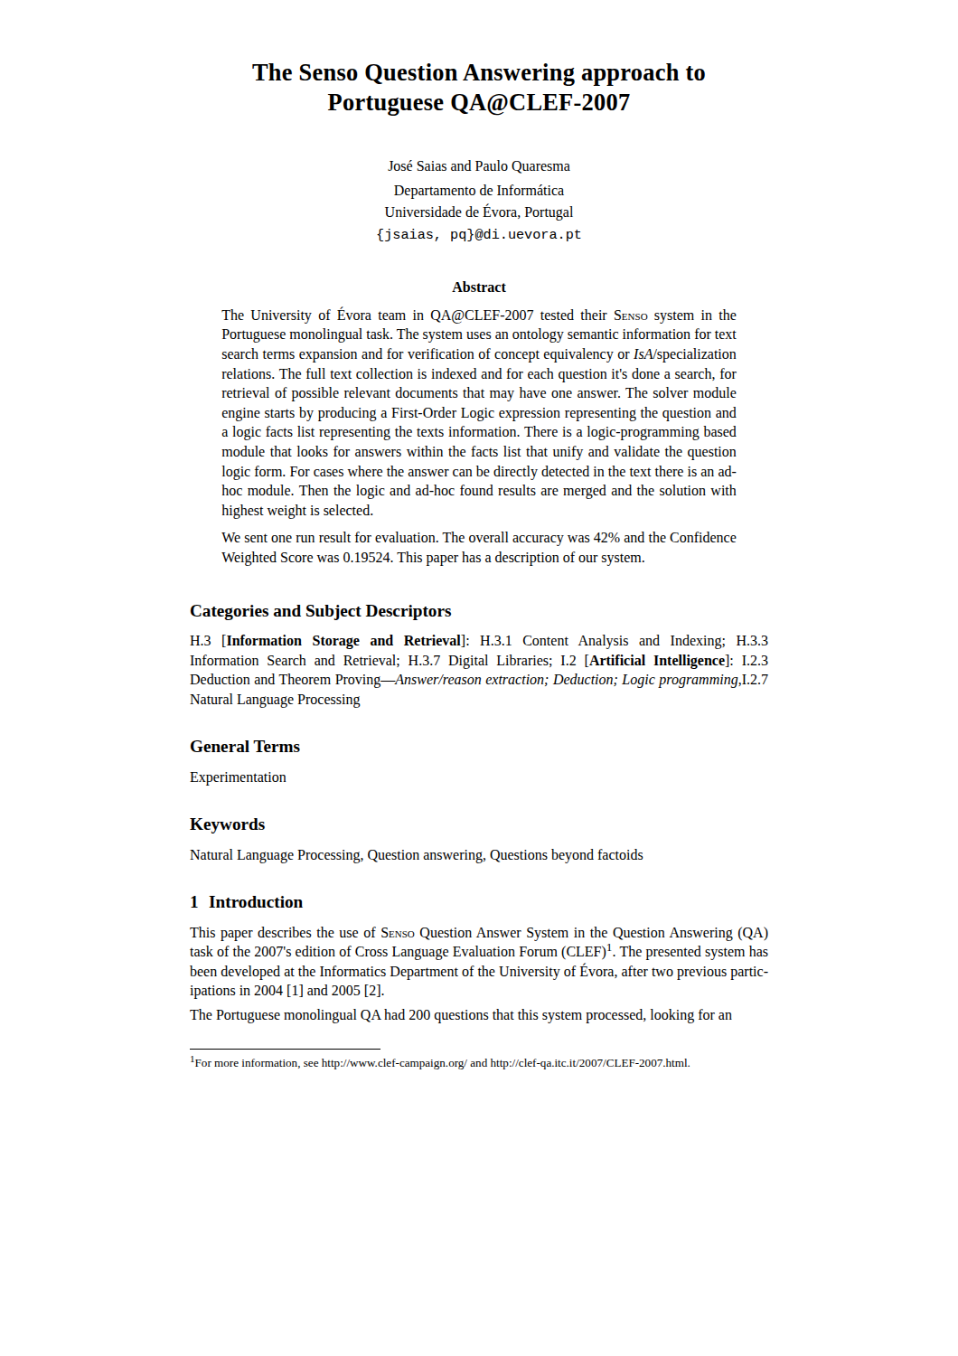The Senso Question Answering approach to
Portuguese QA@CLEF-2007
José Saias and Paulo Quaresma
Departamento de Informática
Universidade de Évora, Portugal
{jsaias, pq}@di.uevora.pt
Abstract
The University of Évora team in QA@CLEF-2007 tested their Senso system in the Portuguese monolingual task. The system uses an ontology semantic information for text search terms expansion and for verification of concept equivalency or IsA/specialization relations. The full text collection is indexed and for each question it's done a search, for retrieval of possible relevant documents that may have one answer. The solver module engine starts by producing a First-Order Logic expression representing the question and a logic facts list representing the texts information. There is a logic-programming based module that looks for answers within the facts list that unify and validate the question logic form. For cases where the answer can be directly detected in the text there is an ad-hoc module. Then the logic and ad-hoc found results are merged and the solution with highest weight is selected.
We sent one run result for evaluation. The overall accuracy was 42% and the Confidence Weighted Score was 0.19524. This paper has a description of our system.
Categories and Subject Descriptors
H.3 [Information Storage and Retrieval]: H.3.1 Content Analysis and Indexing; H.3.3 Information Search and Retrieval; H.3.7 Digital Libraries; I.2 [Artificial Intelligence]: I.2.3 Deduction and Theorem Proving—Answer/reason extraction; Deduction; Logic programming,I.2.7 Natural Language Processing
General Terms
Experimentation
Keywords
Natural Language Processing, Question answering, Questions beyond factoids
1 Introduction
This paper describes the use of Senso Question Answer System in the Question Answering (QA) task of the 2007's edition of Cross Language Evaluation Forum (CLEF)1. The presented system has been developed at the Informatics Department of the University of Évora, after two previous participations in 2004 [1] and 2005 [2].
The Portuguese monolingual QA had 200 questions that this system processed, looking for an
1For more information, see http://www.clef-campaign.org/ and http://clef-qa.itc.it/2007/CLEF-2007.html.